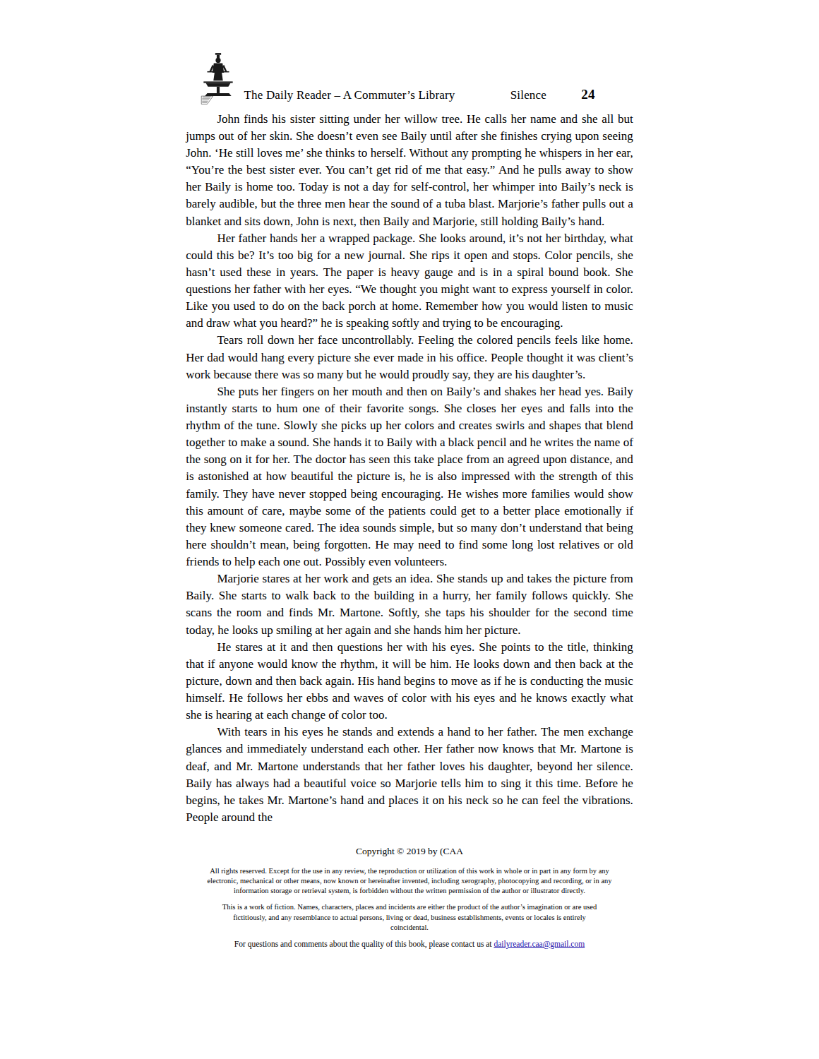The Daily Reader – A Commuter’s Library Silence 24
John finds his sister sitting under her willow tree. He calls her name and she all but jumps out of her skin. She doesn’t even see Baily until after she finishes crying upon seeing John. ‘He still loves me’ she thinks to herself. Without any prompting he whispers in her ear, “You’re the best sister ever. You can’t get rid of me that easy.” And he pulls away to show her Baily is home too. Today is not a day for self-control, her whimper into Baily’s neck is barely audible, but the three men hear the sound of a tuba blast. Marjorie’s father pulls out a blanket and sits down, John is next, then Baily and Marjorie, still holding Baily’s hand.
Her father hands her a wrapped package. She looks around, it’s not her birthday, what could this be? It’s too big for a new journal. She rips it open and stops. Color pencils, she hasn’t used these in years. The paper is heavy gauge and is in a spiral bound book. She questions her father with her eyes. “We thought you might want to express yourself in color. Like you used to do on the back porch at home. Remember how you would listen to music and draw what you heard?” he is speaking softly and trying to be encouraging.
Tears roll down her face uncontrollably. Feeling the colored pencils feels like home. Her dad would hang every picture she ever made in his office. People thought it was client’s work because there was so many but he would proudly say, they are his daughter’s.
She puts her fingers on her mouth and then on Baily’s and shakes her head yes. Baily instantly starts to hum one of their favorite songs. She closes her eyes and falls into the rhythm of the tune. Slowly she picks up her colors and creates swirls and shapes that blend together to make a sound. She hands it to Baily with a black pencil and he writes the name of the song on it for her. The doctor has seen this take place from an agreed upon distance, and is astonished at how beautiful the picture is, he is also impressed with the strength of this family. They have never stopped being encouraging. He wishes more families would show this amount of care, maybe some of the patients could get to a better place emotionally if they knew someone cared. The idea sounds simple, but so many don’t understand that being here shouldn’t mean, being forgotten. He may need to find some long lost relatives or old friends to help each one out. Possibly even volunteers.
Marjorie stares at her work and gets an idea. She stands up and takes the picture from Baily. She starts to walk back to the building in a hurry, her family follows quickly. She scans the room and finds Mr. Martone. Softly, she taps his shoulder for the second time today, he looks up smiling at her again and she hands him her picture.
He stares at it and then questions her with his eyes. She points to the title, thinking that if anyone would know the rhythm, it will be him. He looks down and then back at the picture, down and then back again. His hand begins to move as if he is conducting the music himself. He follows her ebbs and waves of color with his eyes and he knows exactly what she is hearing at each change of color too.
With tears in his eyes he stands and extends a hand to her father. The men exchange glances and immediately understand each other. Her father now knows that Mr. Martone is deaf, and Mr. Martone understands that her father loves his daughter, beyond her silence. Baily has always had a beautiful voice so Marjorie tells him to sing it this time. Before he begins, he takes Mr. Martone’s hand and places it on his neck so he can feel the vibrations. People around the
Copyright © 2019 by (CAA
All rights reserved. Except for the use in any review, the reproduction or utilization of this work in whole or in part in any form by any electronic, mechanical or other means, now known or hereinafter invented, including xerography, photocopying and recording, or in any information storage or retrieval system, is forbidden without the written permission of the author or illustrator directly.
This is a work of fiction. Names, characters, places and incidents are either the product of the author’s imagination or are used fictitiously, and any resemblance to actual persons, living or dead, business establishments, events or locales is entirely coincidental.
For questions and comments about the quality of this book, please contact us at dailyreader.caa@gmail.com